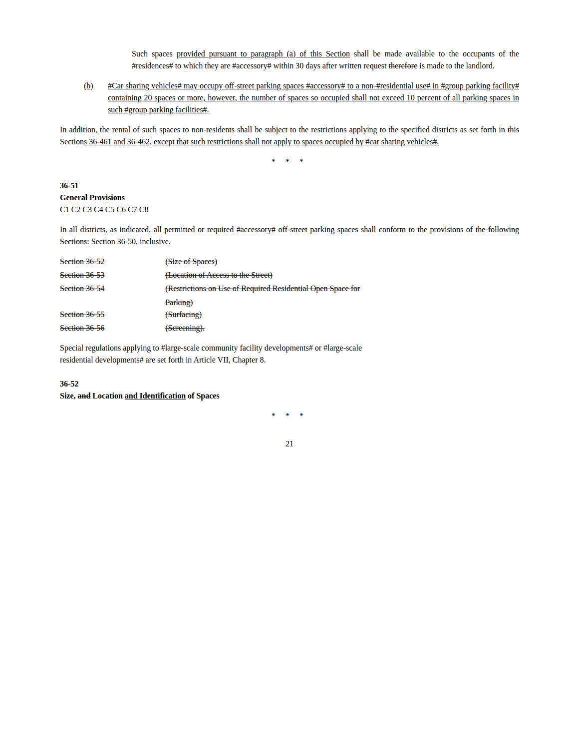Such spaces provided pursuant to paragraph (a) of this Section shall be made available to the occupants of the #residences# to which they are #accessory# within 30 days after written request therefore is made to the landlord.
(b)
#Car sharing vehicles# may occupy off-street parking spaces #accessory# to a non-#residential use# in #group parking facility# containing 20 spaces or more, however, the number of spaces so occupied shall not exceed 10 percent of all parking spaces in such #group parking facilities#.
In addition, the rental of such spaces to non-residents shall be subject to the restrictions applying to the specified districts as set forth in this Sections 36-461 and 36-462, except that such restrictions shall not apply to spaces occupied by #car sharing vehicles#.
* * *
36-51
General Provisions
C1 C2 C3 C4 C5 C6 C7 C8
In all districts, as indicated, all permitted or required #accessory# off-street parking spaces shall conform to the provisions of the following Sections: Section 36-50, inclusive.
Section 36-52
(Size of Spaces)
Section 36-53
(Location of Access to the Street)
Section 36-54
(Restrictions on Use of Required Residential Open Space for
Parking)
Section 36-55
(Surfacing)
Section 36-56
(Screening).
Special regulations applying to #large-scale community facility developments# or #large-scale
residential developments# are set forth in Article VII, Chapter 8.
36-52
Size, and Location and Identification of Spaces
* * *
21